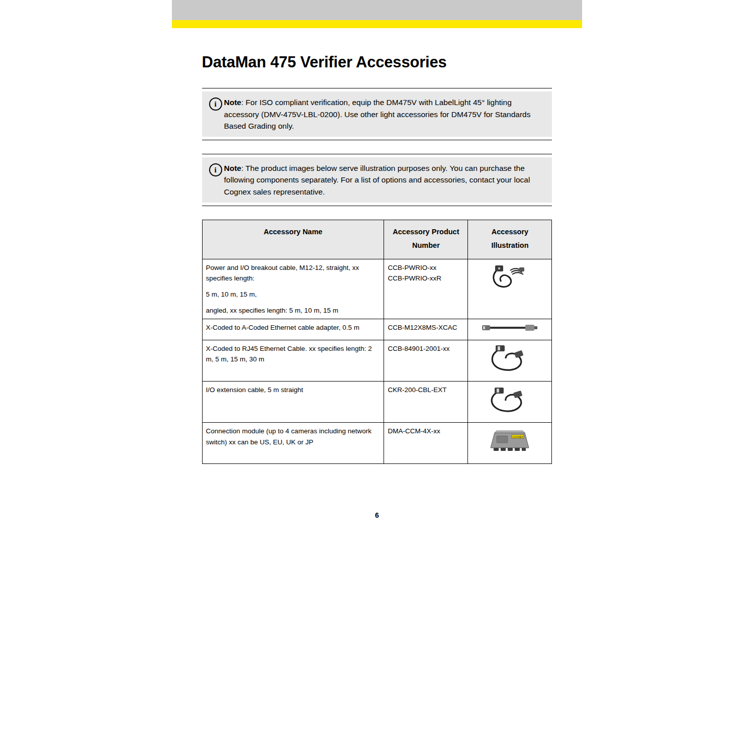DataMan 475 Verifier Accessories
i
Note: For ISO compliant verification, equip the DM475V with LabelLight 45° lighting accessory (DMV-475V-LBL-0200). Use other light accessories for DM475V for Standards Based Grading only.
i
Note: The product images below serve illustration purposes only. You can purchase the following components separately. For a list of options and accessories, contact your local Cognex sales representative.
| Accessory Name | Accessory Product Number | Accessory Illustration |
| --- | --- | --- |
| Power and I/O breakout cable, M12-12, straight, xx specifies length: 5 m, 10 m, 15 m, angled, xx specifies length: 5 m, 10 m, 15 m | CCB-PWRIO-xx CCB-PWRIO-xxR | |
| X-Coded to A-Coded Ethernet cable adapter, 0.5 m | CCB-M12X8MS-XCAC | |
| X-Coded to RJ45 Ethernet Cable. xx specifies length: 2 m, 5 m, 15 m, 30 m | CCB-84901-2001-xx | |
| I/O extension cable, 5 m straight | CKR-200-CBL-EXT | |
| Connection module (up to 4 cameras including network switch) xx can be US, EU, UK or JP | DMA-CCM-4X-xx | COGNEX |
6